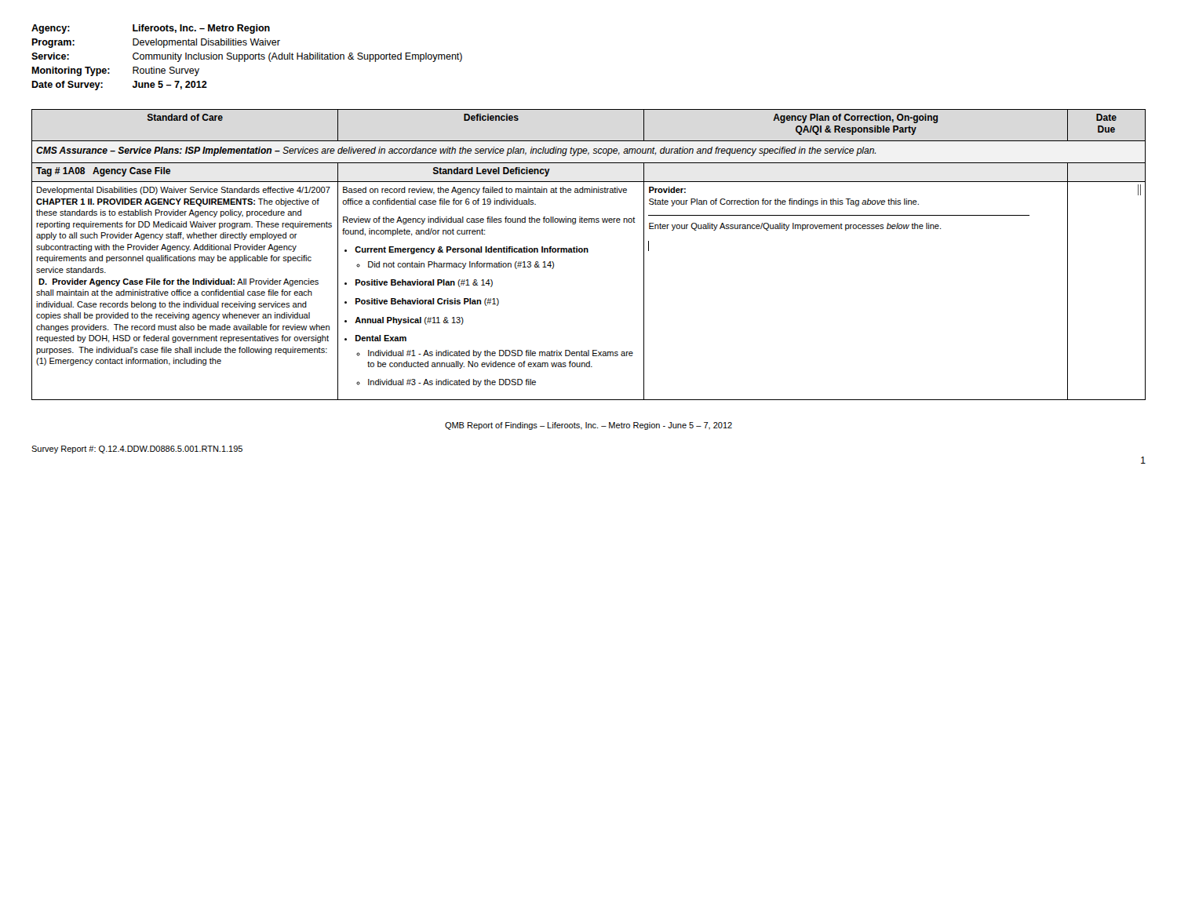| Agency: | Liferoots, Inc. – Metro Region |
| Program: | Developmental Disabilities Waiver |
| Service: | Community Inclusion Supports (Adult Habilitation & Supported Employment) |
| Monitoring Type: | Routine Survey |
| Date of Survey: | June 5 – 7, 2012 |
| Standard of Care | Deficiencies | Agency Plan of Correction, On-going QA/QI & Responsible Party | Date Due |
| --- | --- | --- | --- |
| CMS Assurance – Service Plans: ISP Implementation – Services are delivered in accordance with the service plan, including type, scope, amount, duration and frequency specified in the service plan. |
| Tag # 1A08 Agency Case File | Standard Level Deficiency | | |
| Developmental Disabilities (DD) Waiver Service Standards effective 4/1/2007 CHAPTER 1 II. PROVIDER AGENCY REQUIREMENTS: The objective of these standards is to establish Provider Agency policy, procedure and reporting requirements for DD Medicaid Waiver program. These requirements apply to all such Provider Agency staff, whether directly employed or subcontracting with the Provider Agency. Additional Provider Agency requirements and personnel qualifications may be applicable for specific service standards. D. Provider Agency Case File for the Individual: All Provider Agencies shall maintain at the administrative office a confidential case file for each individual. Case records belong to the individual receiving services and copies shall be provided to the receiving agency whenever an individual changes providers. The record must also be made available for review when requested by DOH, HSD or federal government representatives for oversight purposes. The individual's case file shall include the following requirements: (1) Emergency contact information, including the | Based on record review, the Agency failed to maintain at the administrative office a confidential case file for 6 of 19 individuals. Review of the Agency individual case files found the following items were not found, incomplete, and/or not current: Current Emergency & Personal Identification Information Did not contain Pharmacy Information (#13 & 14) Positive Behavioral Plan (#1 & 14) Positive Behavioral Crisis Plan (#1) Annual Physical (#11 & 13) Dental Exam Individual #1 - As indicated by the DDSD file matrix Dental Exams are to be conducted annually. No evidence of exam was found. Individual #3 - As indicated by the DDSD file | Provider: State your Plan of Correction for the findings in this Tag above this line. Enter your Quality Assurance/Quality Improvement processes below the line. | |
QMB Report of Findings – Liferoots, Inc. – Metro Region - June 5 – 7, 2012
Survey Report #: Q.12.4.DDW.D0886.5.001.RTN.1.195
1